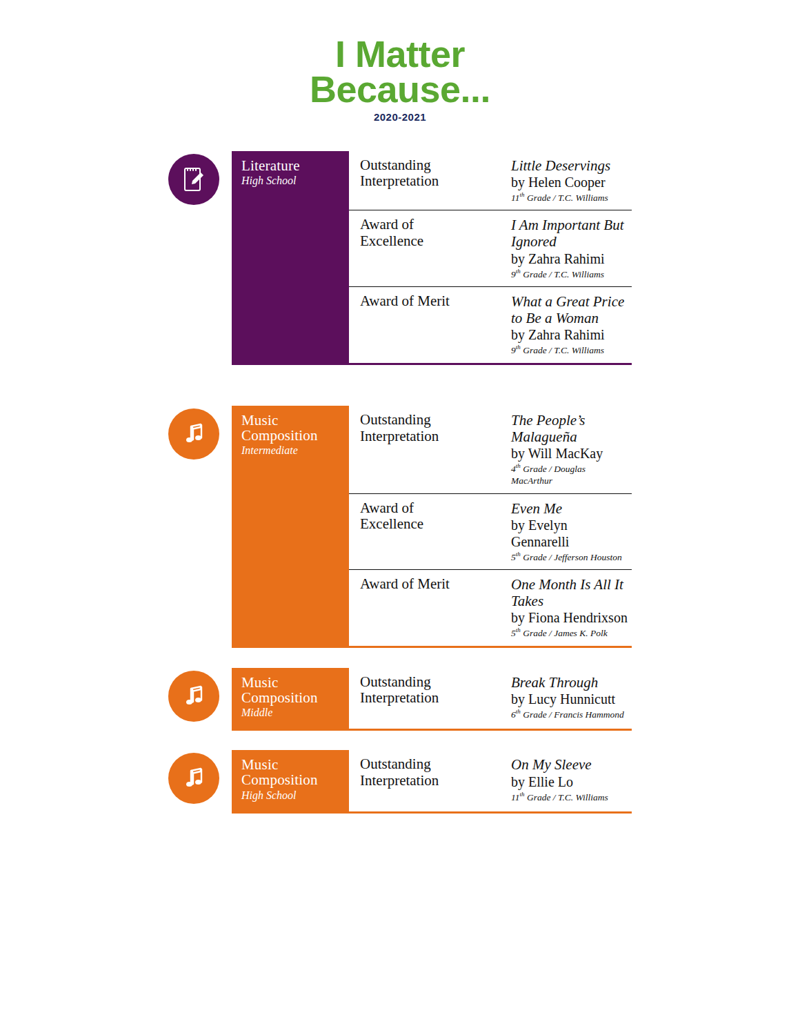I MatterBecause...
2020-2021
Literature
High School
Outstanding
Interpretation
Little Deservings
by Helen Cooper
11th Grade / T.C. Williams
Award of
Excellence
I Am Important But Ignored
by Zahra Rahimi
9th Grade / T.C. Williams
Award of Merit
What a Great Price to Be a Woman
by Zahra Rahimi
9th Grade / T.C. Williams
Music
Composition
Intermediate
Outstanding
Interpretation
The People’s Malagueña
by Will MacKay
4th Grade / Douglas MacArthur
Award of
Excellence
Even Me
by Evelyn Gennarelli
5th Grade / Jefferson Houston
Award of Merit
One Month Is All It Takes
by Fiona Hendrixson
5th Grade / James K. Polk
Music
Composition
Middle
Outstanding
Interpretation
Break Through
by Lucy Hunnicutt
6th Grade / Francis Hammond
Music
Composition
High School
Outstanding
Interpretation
On My Sleeve
by Ellie Lo
11th Grade / T.C. Williams